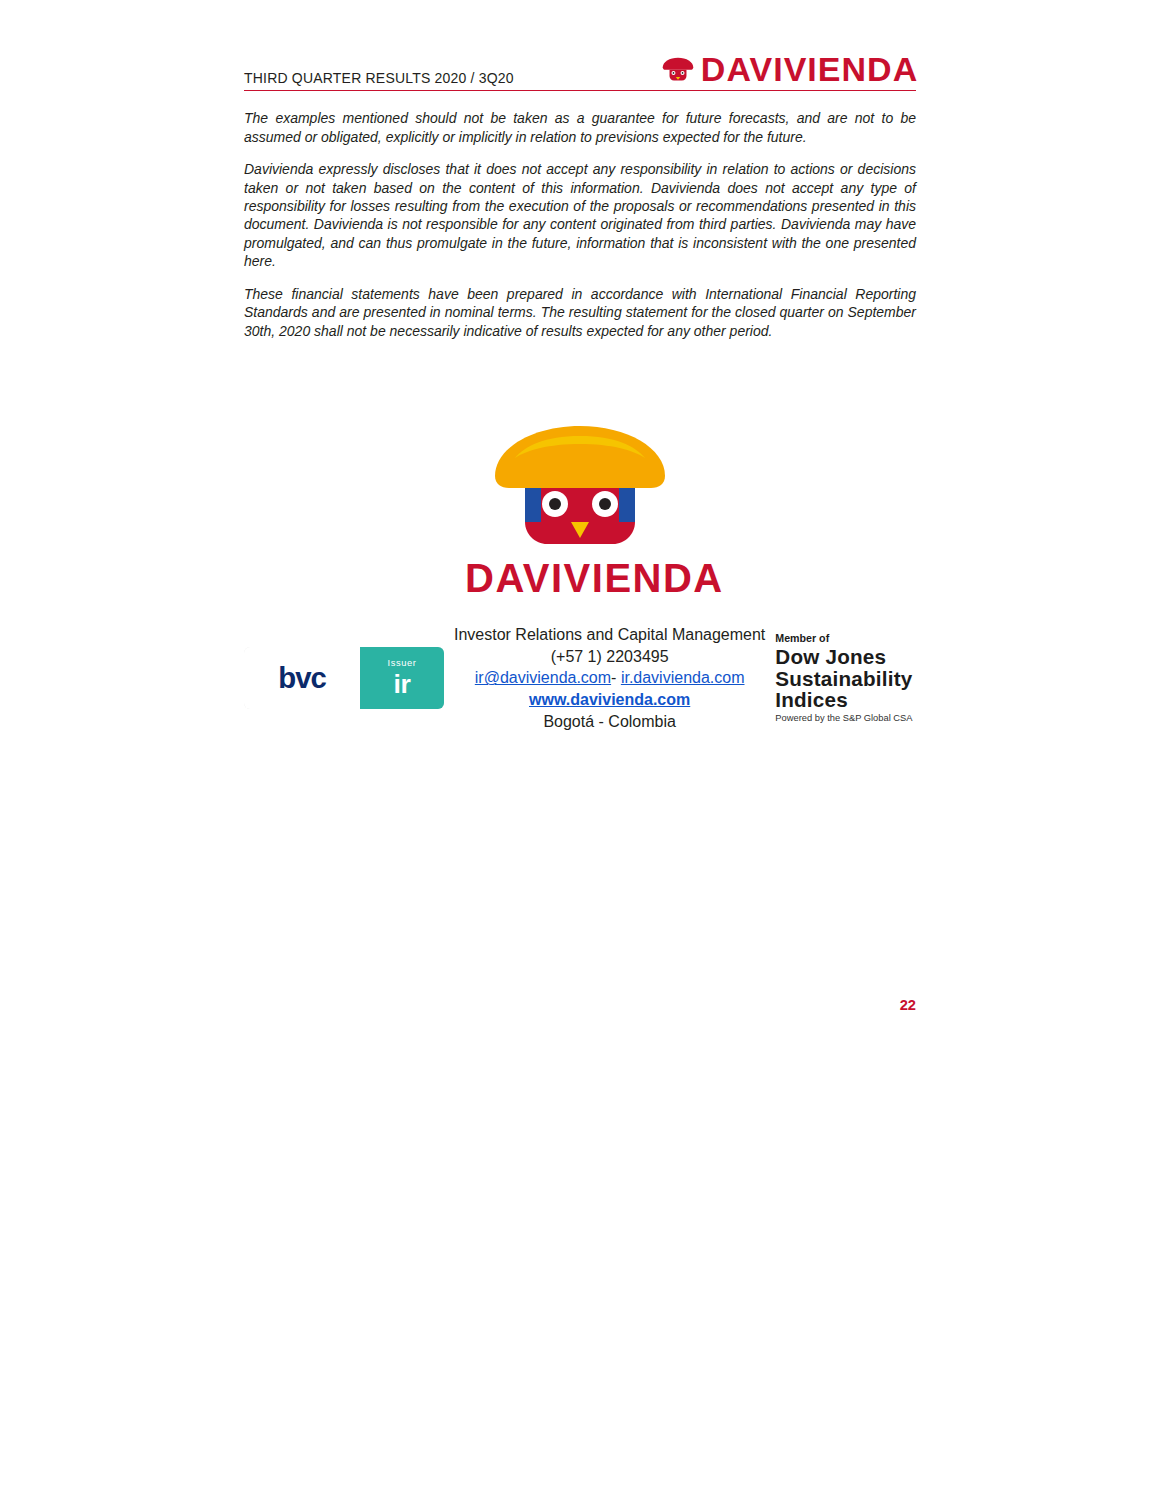THIRD QUARTER RESULTS 2020 / 3Q20
DAVIVIENDA
The examples mentioned should not be taken as a guarantee for future forecasts, and are not to be assumed or obligated, explicitly or implicitly in relation to previsions expected for the future.
Davivienda expressly discloses that it does not accept any responsibility in relation to actions or decisions taken or not taken based on the content of this information. Davivienda does not accept any type of responsibility for losses resulting from the execution of the proposals or recommendations presented in this document. Davivienda is not responsible for any content originated from third parties. Davivienda may have promulgated, and can thus promulgate in the future, information that is inconsistent with the one presented here.
These financial statements have been prepared in accordance with International Financial Reporting Standards and are presented in nominal terms. The resulting statement for the closed quarter on September 30th, 2020 shall not be necessarily indicative of results expected for any other period.
DAVIVIENDA
bvc
Issuer ir
Investor Relations and Capital Management
(+57 1) 2203495
ir@davivienda.com- ir.davivienda.com
www.davivienda.com
Bogotá - Colombia
Member of
Dow Jones
Sustainability Indices
Powered by the S&P Global CSA
22